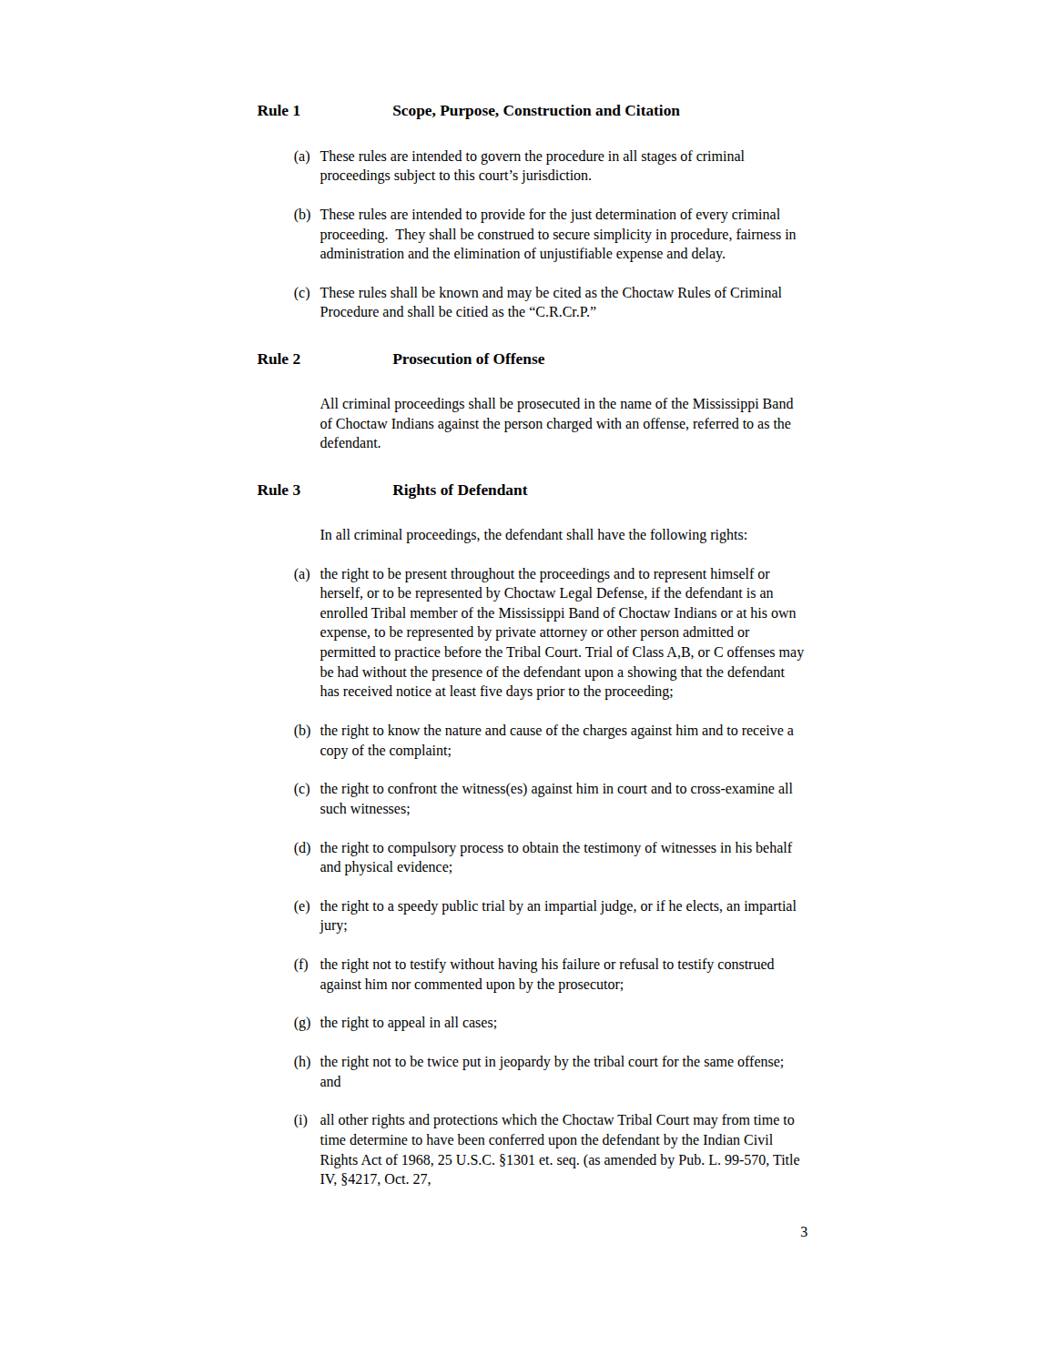Rule 1 Scope, Purpose, Construction and Citation
(a) These rules are intended to govern the procedure in all stages of criminal proceedings subject to this court’s jurisdiction.
(b) These rules are intended to provide for the just determination of every criminal proceeding. They shall be construed to secure simplicity in procedure, fairness in administration and the elimination of unjustifiable expense and delay.
(c) These rules shall be known and may be cited as the Choctaw Rules of Criminal Procedure and shall be citied as the “C.R.Cr.P.”
Rule 2 Prosecution of Offense
All criminal proceedings shall be prosecuted in the name of the Mississippi Band of Choctaw Indians against the person charged with an offense, referred to as the defendant.
Rule 3 Rights of Defendant
In all criminal proceedings, the defendant shall have the following rights:
(a) the right to be present throughout the proceedings and to represent himself or herself, or to be represented by Choctaw Legal Defense, if the defendant is an enrolled Tribal member of the Mississippi Band of Choctaw Indians or at his own expense, to be represented by private attorney or other person admitted or permitted to practice before the Tribal Court. Trial of Class A,B, or C offenses may be had without the presence of the defendant upon a showing that the defendant has received notice at least five days prior to the proceeding;
(b) the right to know the nature and cause of the charges against him and to receive a copy of the complaint;
(c) the right to confront the witness(es) against him in court and to cross-examine all such witnesses;
(d) the right to compulsory process to obtain the testimony of witnesses in his behalf and physical evidence;
(e) the right to a speedy public trial by an impartial judge, or if he elects, an impartial jury;
(f) the right not to testify without having his failure or refusal to testify construed against him nor commented upon by the prosecutor;
(g) the right to appeal in all cases;
(h) the right not to be twice put in jeopardy by the tribal court for the same offense; and
(i) all other rights and protections which the Choctaw Tribal Court may from time to time determine to have been conferred upon the defendant by the Indian Civil Rights Act of 1968, 25 U.S.C. §1301 et. seq. (as amended by Pub. L. 99-570, Title IV, §4217, Oct. 27,
3